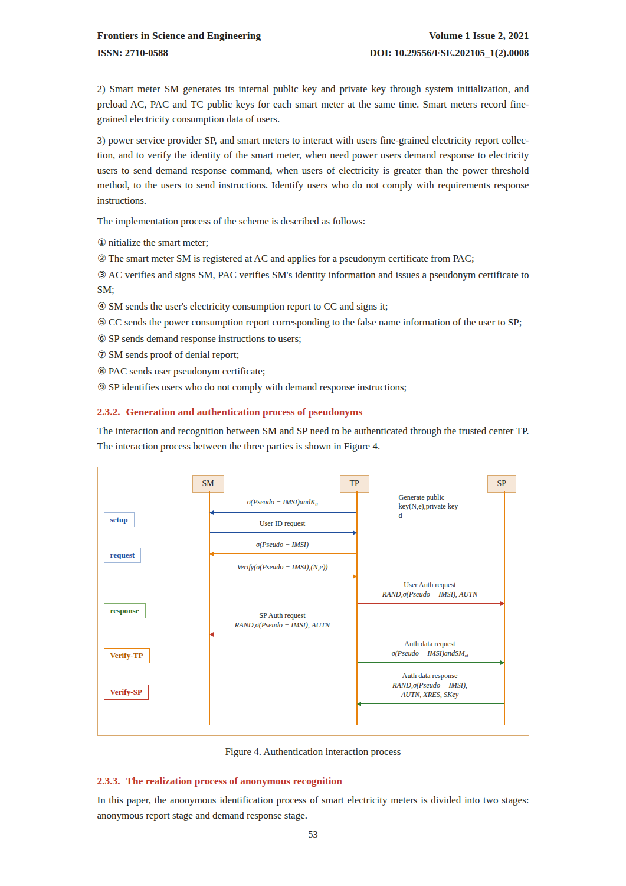Frontiers in Science and Engineering Volume 1 Issue 2, 2021
ISSN: 2710-0588 DOI: 10.29556/FSE.202105_1(2).0008
2) Smart meter SM generates its internal public key and private key through system initialization, and preload AC, PAC and TC public keys for each smart meter at the same time. Smart meters record fine-grained electricity consumption data of users.
3) power service provider SP, and smart meters to interact with users fine-grained electricity report collection, and to verify the identity of the smart meter, when need power users demand response to electricity users to send demand response command, when users of electricity is greater than the power threshold method, to the users to send instructions. Identify users who do not comply with requirements response instructions.
The implementation process of the scheme is described as follows:
① nitialize the smart meter;
② The smart meter SM is registered at AC and applies for a pseudonym certificate from PAC;
③ AC verifies and signs SM, PAC verifies SM's identity information and issues a pseudonym certificate to SM;
④ SM sends the user's electricity consumption report to CC and signs it;
⑤ CC sends the power consumption report corresponding to the false name information of the user to SP;
⑥ SP sends demand response instructions to users;
⑦ SM sends proof of denial report;
⑧ PAC sends user pseudonym certificate;
⑨ SP identifies users who do not comply with demand response instructions;
2.3.2. Generation and authentication process of pseudonyms
The interaction and recognition between SM and SP need to be authenticated through the trusted center TP. The interaction process between the three parties is shown in Figure 4.
SM
TP
SP
setup
request
response
Verify-TP
Verify-SP
Generate public key(N,e),private key d
1: TP -> SM sigma(Pseudo-IMSI) and K0
σ(Pseudo − IMSI)and K0
2: SM -> TP User ID request
User ID request
3: TP -> SM sigma(Pseudo-IMSI)
σ(Pseudo − IMSI)
4: SM -> TP Verify(...)
Verify(σ(Pseudo − IMSI),(N,e))
5: TP -> SP User Auth request
User Auth request
RAND,σ(Pseudo − IMSI), AUTN
6: TP -> SM SP Auth request
SP Auth request
RAND,σ(Pseudo − IMSI), AUTN
7: TP -> SP Auth data request
Auth data request
σ(Pseudo − IMSI)and SMid
8: SP -> TP Auth data response
Auth data response
RAND,σ(Pseudo − IMSI),
AUTN, XRES, SKey
Figure 4. Authentication interaction process
2.3.3. The realization process of anonymous recognition
In this paper, the anonymous identification process of smart electricity meters is divided into two stages: anonymous report stage and demand response stage.
53